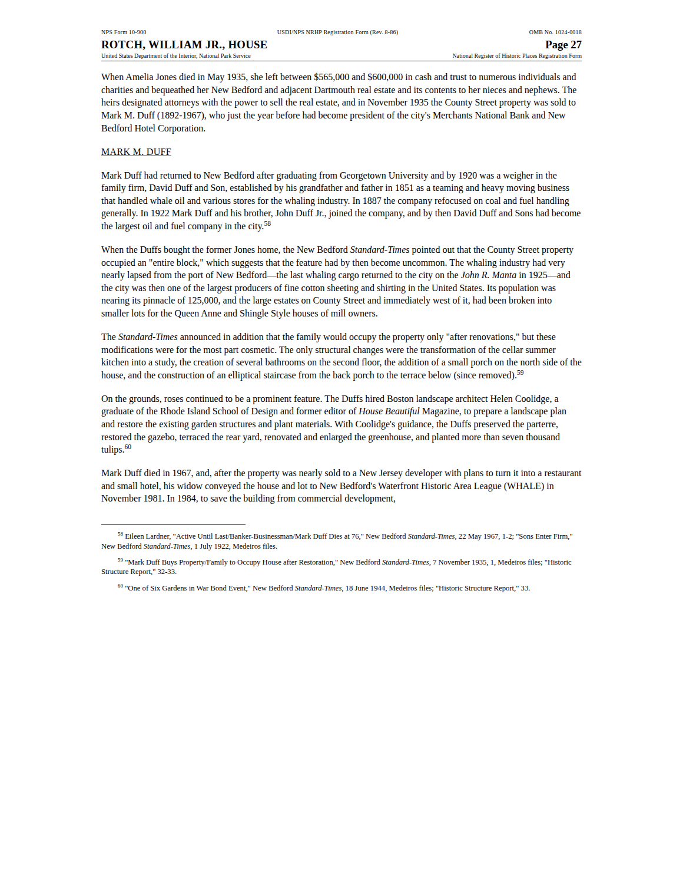NPS Form 10-900 USDI/NPS NRHP Registration Form (Rev. 8-86) OMB No. 1024-0018
ROTCH, WILLIAM JR., HOUSE
Page 27
United States Department of the Interior, National Park Service National Register of Historic Places Registration Form
When Amelia Jones died in May 1935, she left between $565,000 and $600,000 in cash and trust to numerous individuals and charities and bequeathed her New Bedford and adjacent Dartmouth real estate and its contents to her nieces and nephews. The heirs designated attorneys with the power to sell the real estate, and in November 1935 the County Street property was sold to Mark M. Duff (1892-1967), who just the year before had become president of the city's Merchants National Bank and New Bedford Hotel Corporation.
MARK M. DUFF
Mark Duff had returned to New Bedford after graduating from Georgetown University and by 1920 was a weigher in the family firm, David Duff and Son, established by his grandfather and father in 1851 as a teaming and heavy moving business that handled whale oil and various stores for the whaling industry. In 1887 the company refocused on coal and fuel handling generally. In 1922 Mark Duff and his brother, John Duff Jr., joined the company, and by then David Duff and Sons had become the largest oil and fuel company in the city.58
When the Duffs bought the former Jones home, the New Bedford Standard-Times pointed out that the County Street property occupied an "entire block," which suggests that the feature had by then become uncommon. The whaling industry had very nearly lapsed from the port of New Bedford—the last whaling cargo returned to the city on the John R. Manta in 1925—and the city was then one of the largest producers of fine cotton sheeting and shirting in the United States. Its population was nearing its pinnacle of 125,000, and the large estates on County Street and immediately west of it, had been broken into smaller lots for the Queen Anne and Shingle Style houses of mill owners.
The Standard-Times announced in addition that the family would occupy the property only "after renovations," but these modifications were for the most part cosmetic. The only structural changes were the transformation of the cellar summer kitchen into a study, the creation of several bathrooms on the second floor, the addition of a small porch on the north side of the house, and the construction of an elliptical staircase from the back porch to the terrace below (since removed).59
On the grounds, roses continued to be a prominent feature. The Duffs hired Boston landscape architect Helen Coolidge, a graduate of the Rhode Island School of Design and former editor of House Beautiful Magazine, to prepare a landscape plan and restore the existing garden structures and plant materials. With Coolidge's guidance, the Duffs preserved the parterre, restored the gazebo, terraced the rear yard, renovated and enlarged the greenhouse, and planted more than seven thousand tulips.60
Mark Duff died in 1967, and, after the property was nearly sold to a New Jersey developer with plans to turn it into a restaurant and small hotel, his widow conveyed the house and lot to New Bedford's Waterfront Historic Area League (WHALE) in November 1981. In 1984, to save the building from commercial development,
58 Eileen Lardner, "Active Until Last/Banker-Businessman/Mark Duff Dies at 76," New Bedford Standard-Times, 22 May 1967, 1-2; "Sons Enter Firm," New Bedford Standard-Times, 1 July 1922, Medeiros files.
59 "Mark Duff Buys Property/Family to Occupy House after Restoration," New Bedford Standard-Times, 7 November 1935, 1, Medeiros files; "Historic Structure Report," 32-33.
60 "One of Six Gardens in War Bond Event," New Bedford Standard-Times, 18 June 1944, Medeiros files; "Historic Structure Report," 33.